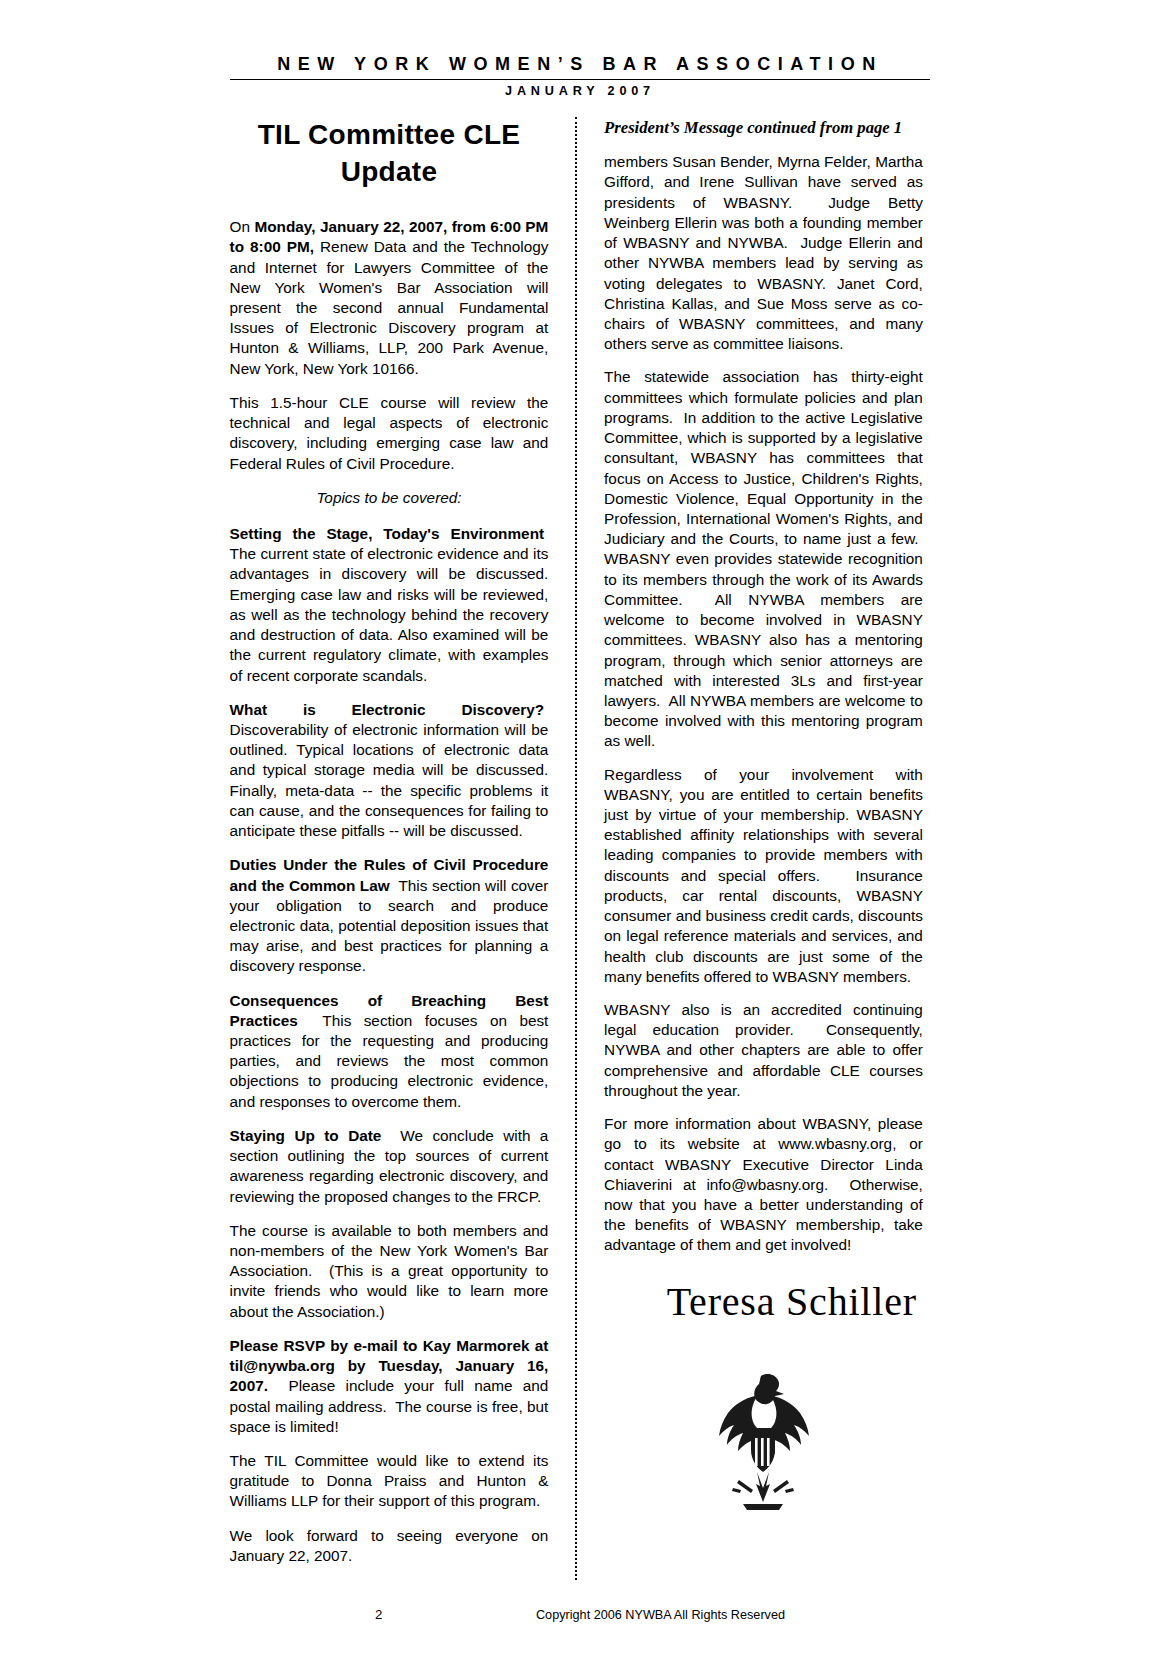NEW YORK WOMEN’S BAR ASSOCIATION
JANUARY 2007
TIL Committee CLE Update
On Monday, January 22, 2007, from 6:00 PM to 8:00 PM, Renew Data and the Technology and Internet for Lawyers Committee of the New York Women's Bar Association will present the second annual Fundamental Issues of Electronic Discovery program at Hunton & Williams, LLP, 200 Park Avenue, New York, New York 10166.
This 1.5-hour CLE course will review the technical and legal aspects of electronic discovery, including emerging case law and Federal Rules of Civil Procedure.
Topics to be covered:
Setting the Stage, Today's Environment The current state of electronic evidence and its advantages in discovery will be discussed. Emerging case law and risks will be reviewed, as well as the technology behind the recovery and destruction of data. Also examined will be the current regulatory climate, with examples of recent corporate scandals.
What is Electronic Discovery? Discoverability of electronic information will be outlined. Typical locations of electronic data and typical storage media will be discussed. Finally, meta-data -- the specific problems it can cause, and the consequences for failing to anticipate these pitfalls -- will be discussed.
Duties Under the Rules of Civil Procedure and the Common Law This section will cover your obligation to search and produce electronic data, potential deposition issues that may arise, and best practices for planning a discovery response.
Consequences of Breaching Best Practices This section focuses on best practices for the requesting and producing parties, and reviews the most common objections to producing electronic evidence, and responses to overcome them.
Staying Up to Date We conclude with a section outlining the top sources of current awareness regarding electronic discovery, and reviewing the proposed changes to the FRCP.
The course is available to both members and non-members of the New York Women's Bar Association. (This is a great opportunity to invite friends who would like to learn more about the Association.)
Please RSVP by e-mail to Kay Marmorek at til@nywba.org by Tuesday, January 16, 2007. Please include your full name and postal mailing address. The course is free, but space is limited!
The TIL Committee would like to extend its gratitude to Donna Praiss and Hunton & Williams LLP for their support of this program.
We look forward to seeing everyone on January 22, 2007.
President’s Message continued from page 1
members Susan Bender, Myrna Felder, Martha Gifford, and Irene Sullivan have served as presidents of WBASNY. Judge Betty Weinberg Ellerin was both a founding member of WBASNY and NYWBA. Judge Ellerin and other NYWBA members lead by serving as voting delegates to WBASNY. Janet Cord, Christina Kallas, and Sue Moss serve as co-chairs of WBASNY committees, and many others serve as committee liaisons.
The statewide association has thirty-eight committees which formulate policies and plan programs. In addition to the active Legislative Committee, which is supported by a legislative consultant, WBASNY has committees that focus on Access to Justice, Children's Rights, Domestic Violence, Equal Opportunity in the Profession, International Women's Rights, and Judiciary and the Courts, to name just a few. WBASNY even provides statewide recognition to its members through the work of its Awards Committee. All NYWBA members are welcome to become involved in WBASNY committees. WBASNY also has a mentoring program, through which senior attorneys are matched with interested 3Ls and first-year lawyers. All NYWBA members are welcome to become involved with this mentoring program as well.
Regardless of your involvement with WBASNY, you are entitled to certain benefits just by virtue of your membership. WBASNY established affinity relationships with several leading companies to provide members with discounts and special offers. Insurance products, car rental discounts, WBASNY consumer and business credit cards, discounts on legal reference materials and services, and health club discounts are just some of the many benefits offered to WBASNY members.
WBASNY also is an accredited continuing legal education provider. Consequently, NYWBA and other chapters are able to offer comprehensive and affordable CLE courses throughout the year.
For more information about WBASNY, please go to its website at www.wbasny.org, or contact WBASNY Executive Director Linda Chiaverini at info@wbasny.org. Otherwise, now that you have a better understanding of the benefits of WBASNY membership, take advantage of them and get involved!
Teresa Schiller
2 Copyright 2006 NYWBA All Rights Reserved